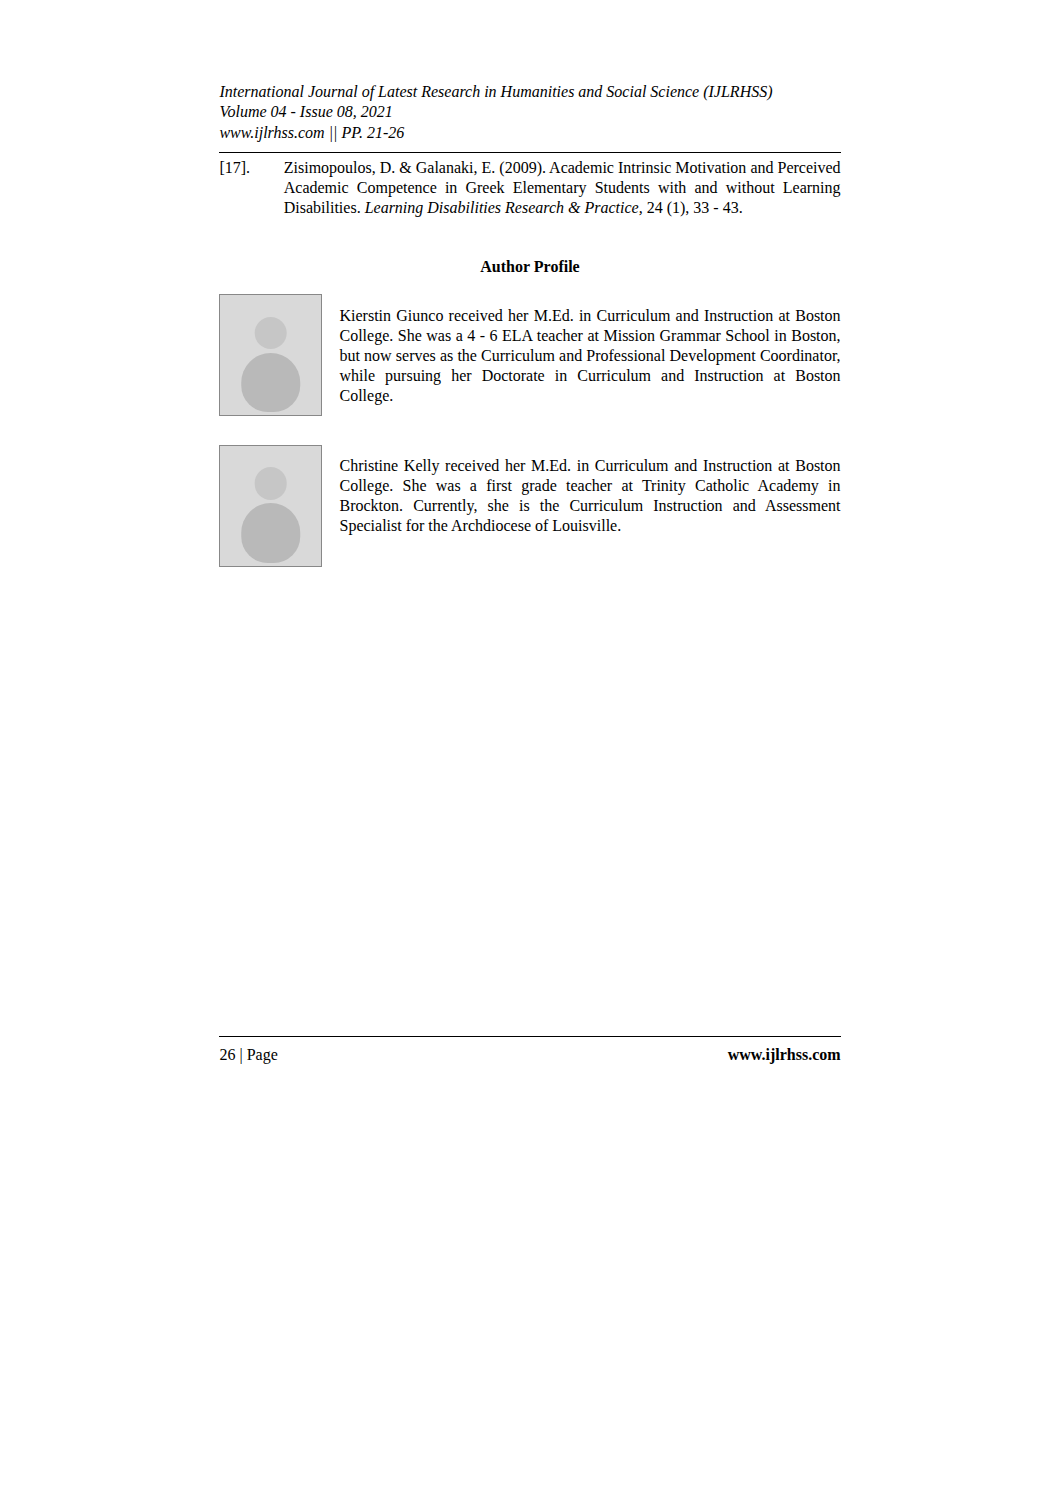International Journal of Latest Research in Humanities and Social Science (IJLRHSS) Volume 04 - Issue 08, 2021 www.ijlrhss.com || PP. 21-26
[17].
Zisimopoulos, D. & Galanaki, E. (2009). Academic Intrinsic Motivation and Perceived Academic Competence in Greek Elementary Students with and without Learning Disabilities. Learning Disabilities Research & Practice, 24 (1), 33 - 43.
Author Profile
Kierstin Giunco received her M.Ed. in Curriculum and Instruction at Boston College. She was a 4 - 6 ELA teacher at Mission Grammar School in Boston, but now serves as the Curriculum and Professional Development Coordinator, while pursuing her Doctorate in Curriculum and Instruction at Boston College.
Christine Kelly received her M.Ed. in Curriculum and Instruction at Boston College. She was a first grade teacher at Trinity Catholic Academy in Brockton. Currently, she is the Curriculum Instruction and Assessment Specialist for the Archdiocese of Louisville.
26 | Page
www.ijlrhss.com